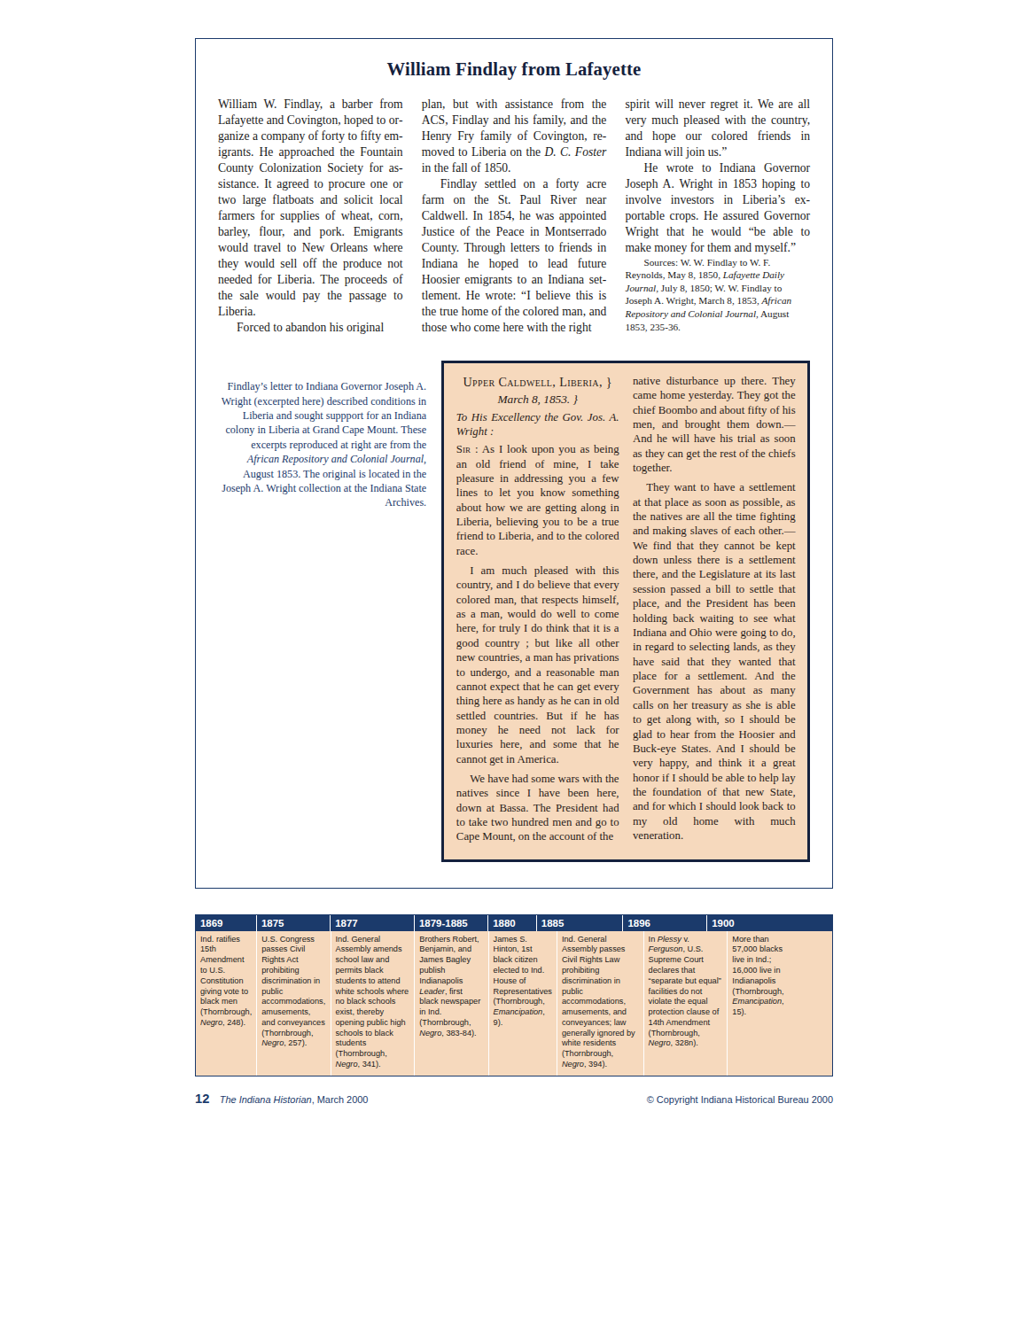William Findlay from Lafayette
William W. Findlay, a barber from Lafayette and Covington, hoped to organize a company of forty to fifty emigrants. He approached the Fountain County Colonization Society for assistance. It agreed to procure one or two large flatboats and solicit local farmers for supplies of wheat, corn, barley, flour, and pork. Emigrants would travel to New Orleans where they would sell off the produce not needed for Liberia. The proceeds of the sale would pay the passage to Liberia.
Forced to abandon his original
plan, but with assistance from the ACS, Findlay and his family, and the Henry Fry family of Covington, removed to Liberia on the D. C. Foster in the fall of 1850.
Findlay settled on a forty acre farm on the St. Paul River near Caldwell. In 1854, he was appointed Justice of the Peace in Montserrado County. Through letters to friends in Indiana he hoped to lead future Hoosier emigrants to an Indiana settlement. He wrote: “I believe this is the true home of the colored man, and those who come here with the right
spirit will never regret it. We are all very much pleased with the country, and hope our colored friends in Indiana will join us.”
He wrote to Indiana Governor Joseph A. Wright in 1853 hoping to involve investors in Liberia’s exportable crops. He assured Governor Wright that he would “be able to make money for them and myself.”
Sources: W. W. Findlay to W. F. Reynolds, May 8, 1850, Lafayette Daily Journal, July 8, 1850; W. W. Findlay to Joseph A. Wright, March 8, 1853, African Repository and Colonial Journal, August 1853, 235-36.
Findlay’s letter to Indiana Governor Joseph A. Wright (excerpted here) described conditions in Liberia and sought suppport for an Indiana colony in Liberia at Grand Cape Mount. These excerpts reproduced at right are from the African Repository and Colonial Journal, August 1853. The original is located in the Joseph A. Wright collection at the Indiana State Archives.
Upper Caldwell, Liberia, }
March 8, 1853. }
To His Excellency the Gov. Jos. A. Wright :
Sir : As I look upon you as being an old friend of mine, I take pleasure in addressing you a few lines to let you know something about how we are getting along in Liberia, believing you to be a true friend to Liberia, and to the colored race.
I am much pleased with this country, and I do believe that every colored man, that respects himself, as a man, would do well to come here, for truly I do think that it is a good country ; but like all other new countries, a man has privations to undergo, and a reasonable man cannot expect that he can get every thing here as handy as he can in old settled countries. But if he has money he need not lack for luxuries here, and some that he cannot get in America.
We have had some wars with the natives since I have been here, down at Bassa. The President had to take two hundred men and go to Cape Mount, on the account of the
native disturbance up there. They came home yesterday. They got the chief Boombo and about fifty of his men, and brought them down.— And he will have his trial as soon as they can get the rest of the chiefs together.
They want to have a settlement at that place as soon as possible, as the natives are all the time fighting and making slaves of each other.— We find that they cannot be kept down unless there is a settlement there, and the Legislature at its last session passed a bill to settle that place, and the President has been holding back waiting to see what Indiana and Ohio were going to do, in regard to selecting lands, as they have said that they wanted that place for a settlement. And the Government has about as many calls on her treasury as she is able to get along with, so I should be glad to hear from the Hoosier and Buck-eye States. And I should be very happy, and think it a great honor if I should be able to help lay the foundation of that new State, and for which I should look back to my old home with much veneration.
1869
1875
1877
1879-1885
1880
1885
1896
1900
Ind. ratifies 15th Amendment to U.S. Constitution giving vote to black men (Thornbrough, Negro, 248).
U.S. Congress passes Civil Rights Act prohibiting discrimination in public accommodations, amusements, and conveyances (Thornbrough, Negro, 257).
Ind. General Assembly amends school law and permits black students to attend white schools where no black schools exist, thereby opening public high schools to black students (Thornbrough, Negro, 341).
Brothers Robert, Benjamin, and James Bagley publish Indianapolis Leader, first black newspaper in Ind. (Thornbrough, Negro, 383-84).
James S. Hinton, 1st black citizen elected to Ind. House of Representatives (Thornbrough, Emancipation, 9).
Ind. General Assembly passes Civil Rights Law prohibiting discrimination in public accommodations, amusements, and conveyances; law generally ignored by white residents (Thornbrough, Negro, 394).
In Plessy v. Ferguson, U.S. Supreme Court declares that “separate but equal” facilities do not violate the equal protection clause of 14th Amendment (Thornbrough, Negro, 328n).
More than 57,000 blacks live in Ind.; 16,000 live in Indianapolis (Thornbrough, Emancipation, 15).
12 The Indiana Historian, March 2000
© Copyright Indiana Historical Bureau 2000